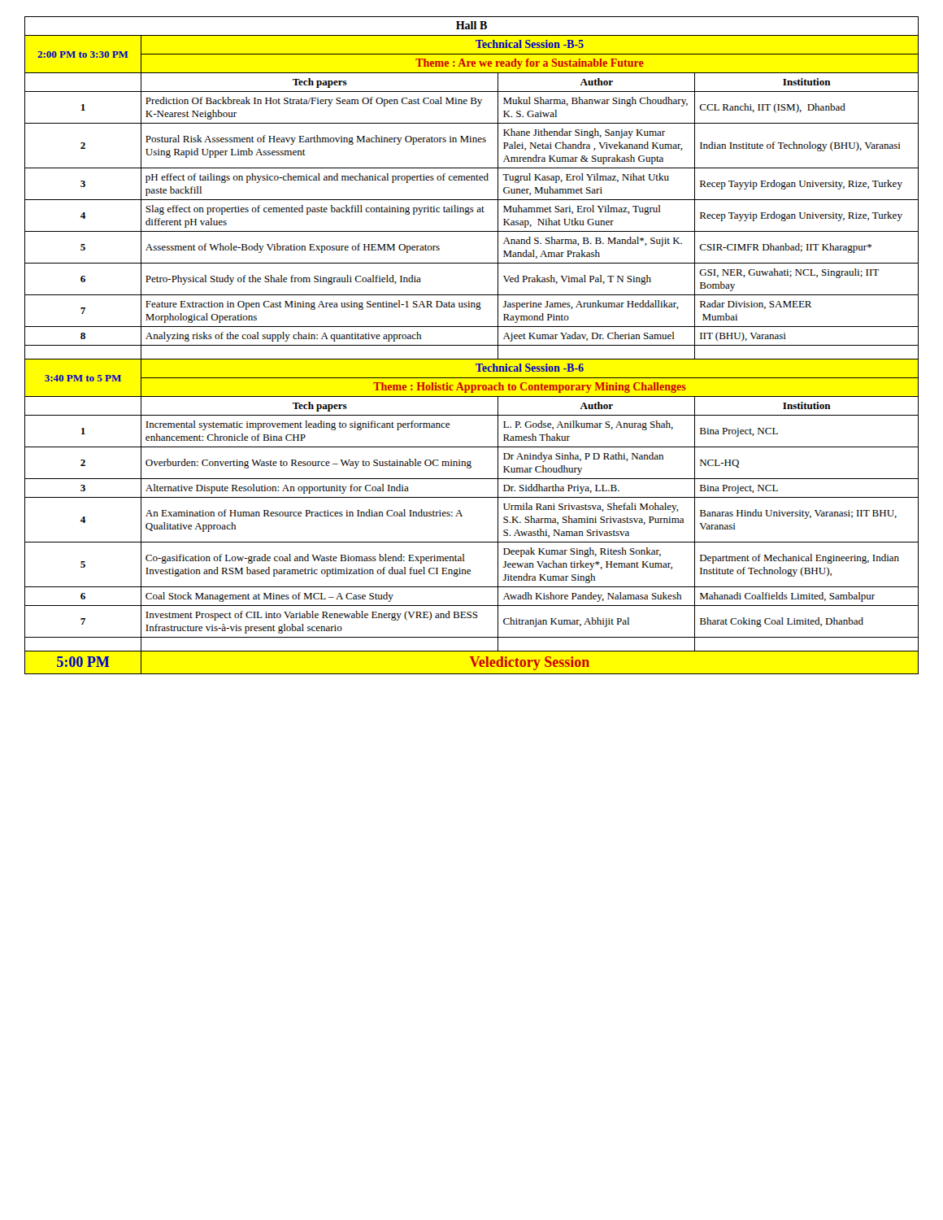| Hall B |
| 2:00 PM to 3:30 PM | Technical Session -B-5 |
| Theme : Are we ready for a Sustainable Future |
| | Tech papers | Author | Institution |
| 1 | Prediction Of Backbreak In Hot Strata/Fiery Seam Of Open Cast Coal Mine By K-Nearest Neighbour | Mukul Sharma, Bhanwar Singh Choudhary, K. S. Gaiwal | CCL Ranchi, IIT (ISM), Dhanbad |
| 2 | Postural Risk Assessment of Heavy Earthmoving Machinery Operators in Mines Using Rapid Upper Limb Assessment | Khane Jithendar Singh, Sanjay Kumar Palei, Netai Chandra , Vivekanand Kumar, Amrendra Kumar & Suprakash Gupta | Indian Institute of Technology (BHU), Varanasi |
| 3 | pH effect of tailings on physico-chemical and mechanical properties of cemented paste backfill | Tugrul Kasap, Erol Yilmaz, Nihat Utku Guner, Muhammet Sari | Recep Tayyip Erdogan University, Rize, Turkey |
| 4 | Slag effect on properties of cemented paste backfill containing pyritic tailings at different pH values | Muhammet Sari, Erol Yilmaz, Tugrul Kasap, Nihat Utku Guner | Recep Tayyip Erdogan University, Rize, Turkey |
| 5 | Assessment of Whole-Body Vibration Exposure of HEMM Operators | Anand S. Sharma, B. B. Mandal*, Sujit K. Mandal, Amar Prakash | CSIR-CIMFR Dhanbad; IIT Kharagpur* |
| 6 | Petro-Physical Study of the Shale from Singrauli Coalfield, India | Ved Prakash, Vimal Pal, T N Singh | GSI, NER, Guwahati; NCL, Singrauli; IIT Bombay |
| 7 | Feature Extraction in Open Cast Mining Area using Sentinel-1 SAR Data using Morphological Operations | Jasperine James, Arunkumar Heddallikar, Raymond Pinto | Radar Division, SAMEER Mumbai |
| 8 | Analyzing risks of the coal supply chain: A quantitative approach | Ajeet Kumar Yadav, Dr. Cherian Samuel | IIT (BHU), Varanasi |
| 3:40 PM to 5 PM | Technical Session -B-6 |
| Theme : Holistic Approach to Contemporary Mining Challenges |
| | Tech papers | Author | Institution |
| 1 | Incremental systematic improvement leading to significant performance enhancement: Chronicle of Bina CHP | L. P. Godse, Anilkumar S, Anurag Shah, Ramesh Thakur | Bina Project, NCL |
| 2 | Overburden: Converting Waste to Resource – Way to Sustainable OC mining | Dr Anindya Sinha, P D Rathi, Nandan Kumar Choudhury | NCL-HQ |
| 3 | Alternative Dispute Resolution: An opportunity for Coal India | Dr. Siddhartha Priya, LL.B. | Bina Project, NCL |
| 4 | An Examination of Human Resource Practices in Indian Coal Industries: A Qualitative Approach | Urmila Rani Srivastsva, Shefali Mohaley, S.K. Sharma, Shamini Srivastsva, Purnima S. Awasthi, Naman Srivastsva | Banaras Hindu University, Varanasi; IIT BHU, Varanasi |
| 5 | Co-gasification of Low-grade coal and Waste Biomass blend: Experimental Investigation and RSM based parametric optimization of dual fuel CI Engine | Deepak Kumar Singh, Ritesh Sonkar, Jeewan Vachan tirkey*, Hemant Kumar, Jitendra Kumar Singh | Department of Mechanical Engineering, Indian Institute of Technology (BHU), |
| 6 | Coal Stock Management at Mines of MCL – A Case Study | Awadh Kishore Pandey, Nalamasa Sukesh | Mahanadi Coalfields Limited, Sambalpur |
| 7 | Investment Prospect of CIL into Variable Renewable Energy (VRE) and BESS Infrastructure vis-à-vis present global scenario | Chitranjan Kumar, Abhijit Pal | Bharat Coking Coal Limited, Dhanbad |
| 5:00 PM | Veledictory Session |